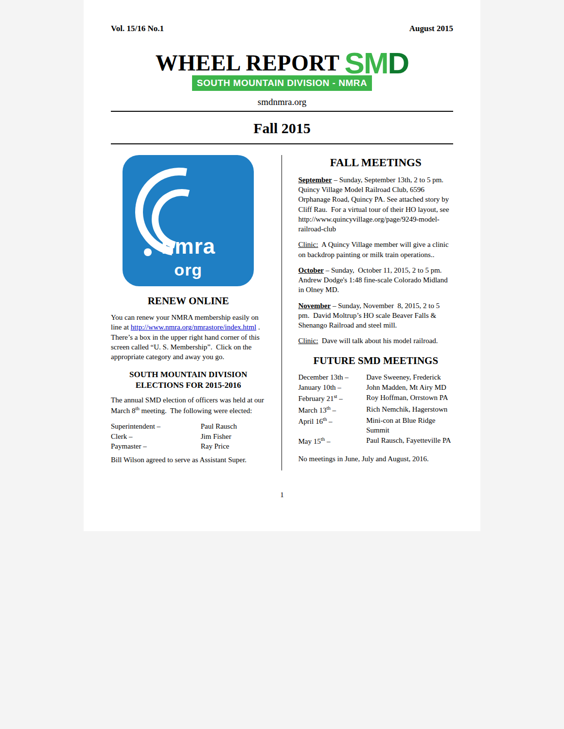Vol. 15/16 No.1 August 2015
WHEEL REPORT SMD
SOUTH MOUNTAIN DIVISION - NMRA
smdnmra.org
Fall 2015
nmra org
RENEW ONLINE
You can renew your NMRA membership easily on line at http://www.nmra.org/nmrastore/index.html . There’s a box in the upper right hand corner of this screen called “U. S. Membership”. Click on the appropriate category and away you go.
SOUTH MOUNTAIN DIVISION
ELECTIONS FOR 2015-2016
The annual SMD election of officers was held at our March 8th meeting. The following were elected:
| Superintendent – | Paul Rausch |
| Clerk – | Jim Fisher |
| Paymaster – | Ray Price |
Bill Wilson agreed to serve as Assistant Super.
FALL MEETINGS
September – Sunday, September 13th, 2 to 5 pm. Quincy Village Model Railroad Club, 6596 Orphanage Road, Quincy PA. See attached story by Cliff Rau. For a virtual tour of their HO layout, see http://www.quincyvillage.org/page/9249-model-railroad-club
Clinic: A Quincy Village member will give a clinic on backdrop painting or milk train operations..
October – Sunday, October 11, 2015, 2 to 5 pm. Andrew Dodge's 1:48 fine-scale Colorado Midland in Olney MD.
November – Sunday, November 8, 2015, 2 to 5 pm. David Moltrup’s HO scale Beaver Falls & Shenango Railroad and steel mill.
Clinic: Dave will talk about his model railroad.
FUTURE SMD MEETINGS
| December 13th – | Dave Sweeney, Frederick |
| January 10th – | John Madden, Mt Airy MD |
| February 21 st – | Roy Hoffman, Orrstown PA |
| March 13 th – | Rich Nemchik, Hagerstown |
| April 16 th – | Mini-con at Blue Ridge Summit |
| May 15 th – | Paul Rausch, Fayetteville PA |
No meetings in June, July and August, 2016.
1